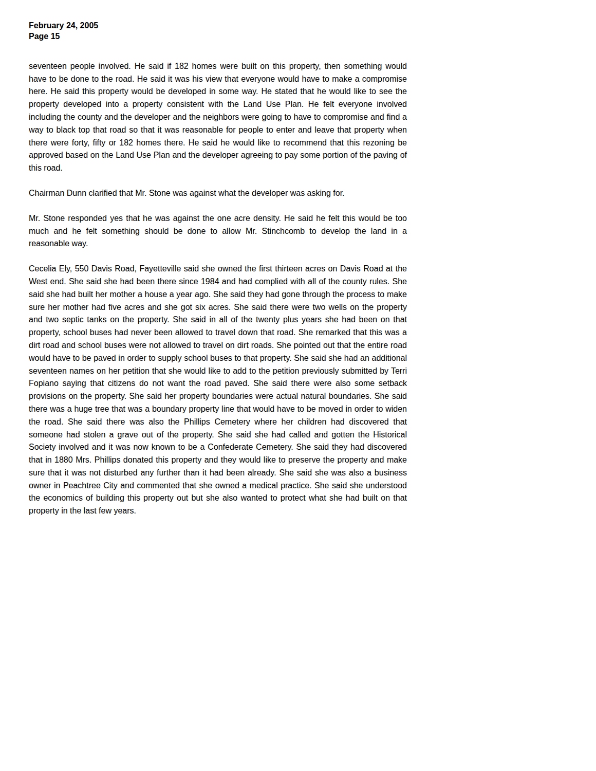February 24, 2005
Page 15
seventeen people involved. He said if 182 homes were built on this property, then something would have to be done to the road. He said it was his view that everyone would have to make a compromise here. He said this property would be developed in some way. He stated that he would like to see the property developed into a property consistent with the Land Use Plan. He felt everyone involved including the county and the developer and the neighbors were going to have to compromise and find a way to black top that road so that it was reasonable for people to enter and leave that property when there were forty, fifty or 182 homes there. He said he would like to recommend that this rezoning be approved based on the Land Use Plan and the developer agreeing to pay some portion of the paving of this road.
Chairman Dunn clarified that Mr. Stone was against what the developer was asking for.
Mr. Stone responded yes that he was against the one acre density. He said he felt this would be too much and he felt something should be done to allow Mr. Stinchcomb to develop the land in a reasonable way.
Cecelia Ely, 550 Davis Road, Fayetteville said she owned the first thirteen acres on Davis Road at the West end. She said she had been there since 1984 and had complied with all of the county rules. She said she had built her mother a house a year ago. She said they had gone through the process to make sure her mother had five acres and she got six acres. She said there were two wells on the property and two septic tanks on the property. She said in all of the twenty plus years she had been on that property, school buses had never been allowed to travel down that road. She remarked that this was a dirt road and school buses were not allowed to travel on dirt roads. She pointed out that the entire road would have to be paved in order to supply school buses to that property. She said she had an additional seventeen names on her petition that she would like to add to the petition previously submitted by Terri Fopiano saying that citizens do not want the road paved. She said there were also some setback provisions on the property. She said her property boundaries were actual natural boundaries. She said there was a huge tree that was a boundary property line that would have to be moved in order to widen the road. She said there was also the Phillips Cemetery where her children had discovered that someone had stolen a grave out of the property. She said she had called and gotten the Historical Society involved and it was now known to be a Confederate Cemetery. She said they had discovered that in 1880 Mrs. Phillips donated this property and they would like to preserve the property and make sure that it was not disturbed any further than it had been already. She said she was also a business owner in Peachtree City and commented that she owned a medical practice. She said she understood the economics of building this property out but she also wanted to protect what she had built on that property in the last few years.